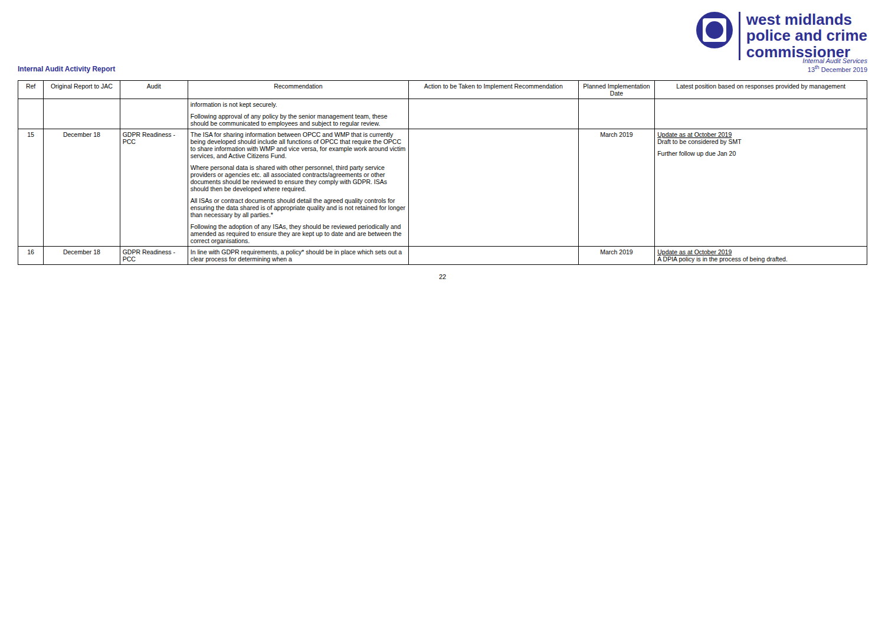west midlands police and crime commissioner
Internal Audit Activity Report
Internal Audit Services
13th December 2019
| Ref | Original Report to JAC | Audit | Recommendation | Action to be Taken to Implement Recommendation | Planned Implementation Date | Latest position based on responses provided by management |
| --- | --- | --- | --- | --- | --- | --- |
| | | | information is not kept securely. Following approval of any policy by the senior management team, these should be communicated to employees and subject to regular review. | | | |
| 15 | December 18 | GDPR Readiness - PCC | The ISA for sharing information between OPCC and WMP that is currently being developed should include all functions of OPCC that require the OPCC to share information with WMP and vice versa, for example work around victim services, and Active Citizens Fund. Where personal data is shared with other personnel, third party service providers or agencies etc. all associated contracts/agreements or other documents should be reviewed to ensure they comply with GDPR. ISAs should then be developed where required. All ISAs or contract documents should detail the agreed quality controls for ensuring the data shared is of appropriate quality and is not retained for longer than necessary by all parties.* Following the adoption of any ISAs, they should be reviewed periodically and amended as required to ensure they are kept up to date and are between the correct organisations. | | March 2019 | Update as at October 2019 Draft to be considered by SMT Further follow up due Jan 20 |
| 16 | December 18 | GDPR Readiness - PCC | In line with GDPR requirements, a policy* should be in place which sets out a clear process for determining when a | | March 2019 | Update as at October 2019 A DPIA policy is in the process of being drafted. |
22